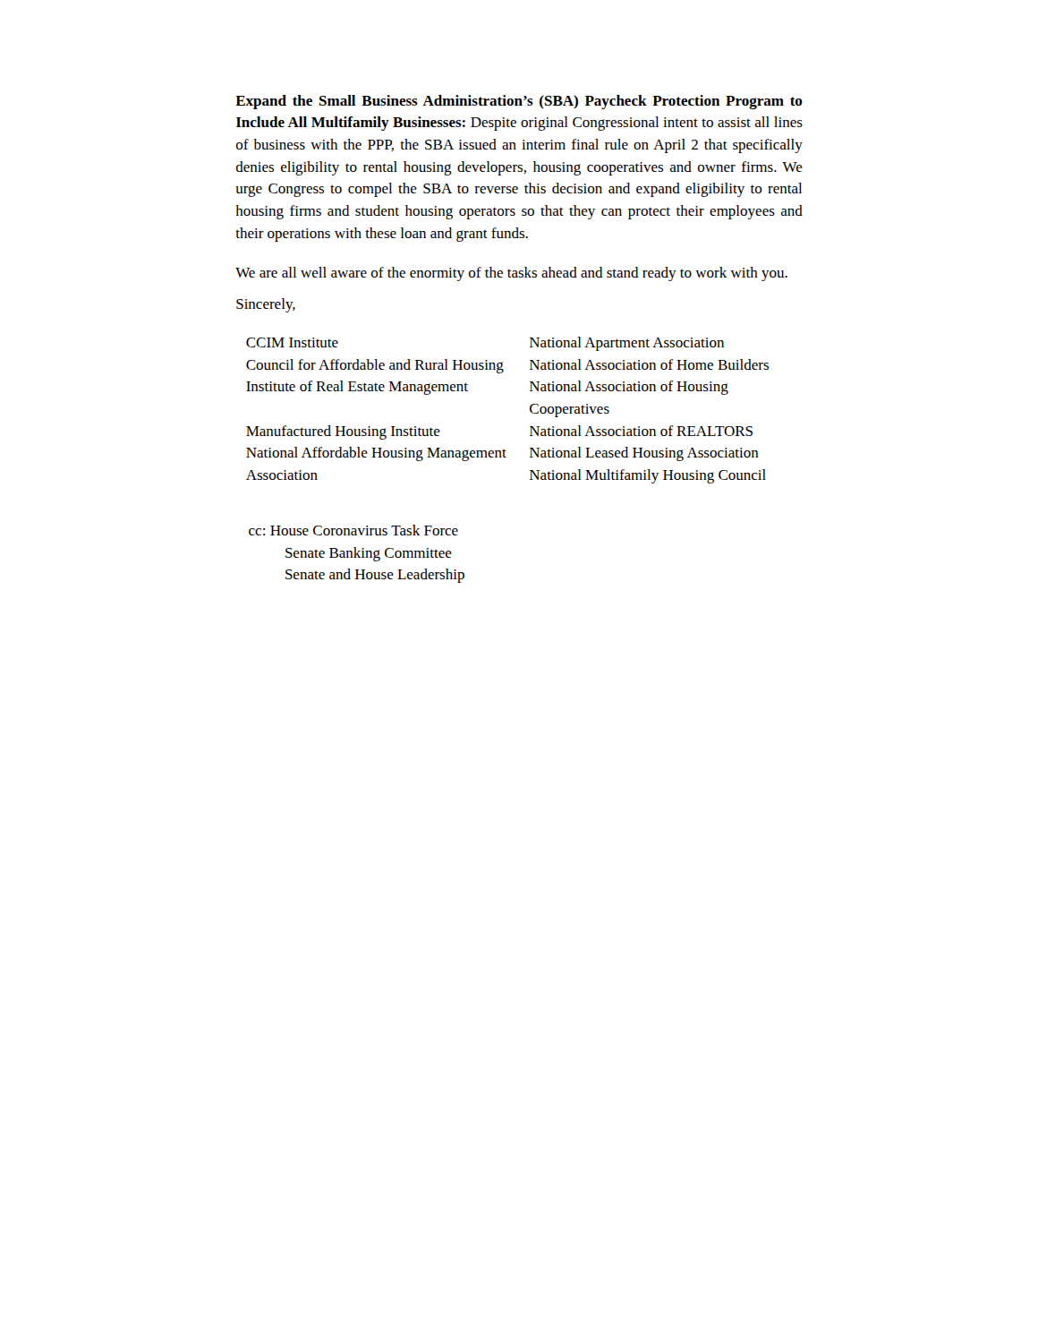Expand the Small Business Administration’s (SBA) Paycheck Protection Program to Include All Multifamily Businesses: Despite original Congressional intent to assist all lines of business with the PPP, the SBA issued an interim final rule on April 2 that specifically denies eligibility to rental housing developers, housing cooperatives and owner firms. We urge Congress to compel the SBA to reverse this decision and expand eligibility to rental housing firms and student housing operators so that they can protect their employees and their operations with these loan and grant funds.
We are all well aware of the enormity of the tasks ahead and stand ready to work with you.
Sincerely,
| CCIM Institute | National Apartment Association |
| Council for Affordable and Rural Housing | National Association of Home Builders |
| Institute of Real Estate Management | National Association of Housing Cooperatives |
| Manufactured Housing Institute | National Association of REALTORS |
| National Affordable Housing Management | National Leased Housing Association |
| Association | National Multifamily Housing Council |
cc: House Coronavirus Task Force Senate Banking Committee Senate and House Leadership